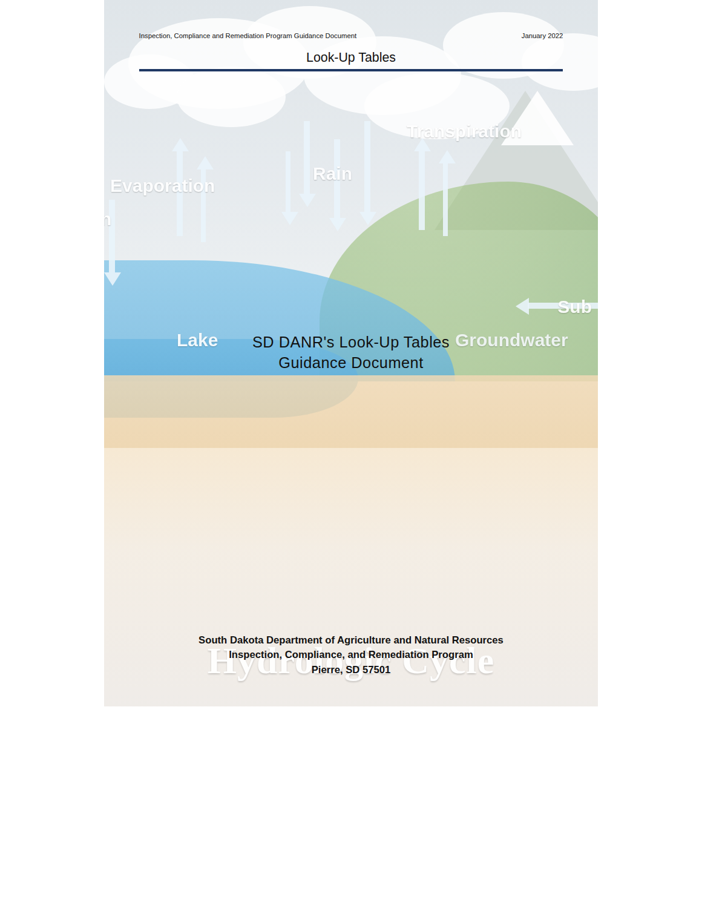Evaporation
Rain
Transpiration
Lake
Groundwater
Sub
n
Hydrologic Cycle
Inspection, Compliance and Remediation Program Guidance Document January 2022
Look-Up Tables
SD DANR's Look-Up Tables
Guidance Document
South Dakota Department of Agriculture and Natural Resources
Inspection, Compliance, and Remediation Program
Pierre, SD 57501